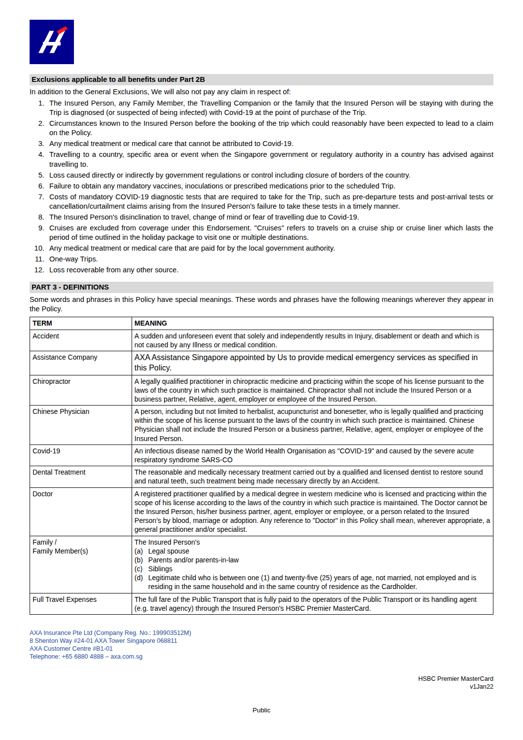Exclusions applicable to all benefits under Part 2B
In addition to the General Exclusions, We will also not pay any claim in respect of:
The Insured Person, any Family Member, the Travelling Companion or the family that the Insured Person will be staying with during the Trip is diagnosed (or suspected of being infected) with Covid-19 at the point of purchase of the Trip.
Circumstances known to the Insured Person before the booking of the trip which could reasonably have been expected to lead to a claim on the Policy.
Any medical treatment or medical care that cannot be attributed to Covid-19.
Travelling to a country, specific area or event when the Singapore government or regulatory authority in a country has advised against travelling to.
Loss caused directly or indirectly by government regulations or control including closure of borders of the country.
Failure to obtain any mandatory vaccines, inoculations or prescribed medications prior to the scheduled Trip.
Costs of mandatory COVID-19 diagnostic tests that are required to take for the Trip, such as pre-departure tests and post-arrival tests or cancellation/curtailment claims arising from the Insured Person's failure to take these tests in a timely manner.
The Insured Person's disinclination to travel, change of mind or fear of travelling due to Covid-19.
Cruises are excluded from coverage under this Endorsement. "Cruises" refers to travels on a cruise ship or cruise liner which lasts the period of time outlined in the holiday package to visit one or multiple destinations.
Any medical treatment or medical care that are paid for by the local government authority.
One-way Trips.
Loss recoverable from any other source.
PART 3 - DEFINITIONS
Some words and phrases in this Policy have special meanings. These words and phrases have the following meanings wherever they appear in the Policy.
| TERM | MEANING |
| --- | --- |
| Accident | A sudden and unforeseen event that solely and independently results in Injury, disablement or death and which is not caused by any Illness or medical condition. |
| Assistance Company | AXA Assistance Singapore appointed by Us to provide medical emergency services as specified in this Policy. |
| Chiropractor | A legally qualified practitioner in chiropractic medicine and practicing within the scope of his license pursuant to the laws of the country in which such practice is maintained. Chiropractor shall not include the Insured Person or a business partner, Relative, agent, employer or employee of the Insured Person. |
| Chinese Physician | A person, including but not limited to herbalist, acupuncturist and bonesetter, who is legally qualified and practicing within the scope of his license pursuant to the laws of the country in which such practice is maintained. Chinese Physician shall not include the Insured Person or a business partner, Relative, agent, employer or employee of the Insured Person. |
| Covid-19 | An infectious disease named by the World Health Organisation as "COVID-19" and caused by the severe acute respiratory syndrome SARS-CO |
| Dental Treatment | The reasonable and medically necessary treatment carried out by a qualified and licensed dentist to restore sound and natural teeth, such treatment being made necessary directly by an Accident. |
| Doctor | A registered practitioner qualified by a medical degree in western medicine who is licensed and practicing within the scope of his license according to the laws of the country in which such practice is maintained. The Doctor cannot be the Insured Person, his/her business partner, agent, employer or employee, or a person related to the Insured Person's by blood, marriage or adoption. Any reference to "Doctor" in this Policy shall mean, wherever appropriate, a general practitioner and/or specialist. |
| Family / Family Member(s) | The Insured Person's (a) Legal spouse (b) Parents and/or parents-in-law (c) Siblings (d) Legitimate child who is between one (1) and twenty-five (25) years of age, not married, not employed and is residing in the same household and in the same country of residence as the Cardholder. |
| Full Travel Expenses | The full fare of the Public Transport that is fully paid to the operators of the Public Transport or its handling agent (e.g. travel agency) through the Insured Person's HSBC Premier MasterCard. |
AXA Insurance Pte Ltd (Company Reg. No.: 199903512M)
8 Shenton Way #24-01 AXA Tower Singapore 068811
AXA Customer Centre #B1-01
Telephone: +65 6880 4888 – axa.com.sg
HSBC Premier MasterCard
v1Jan22
Public